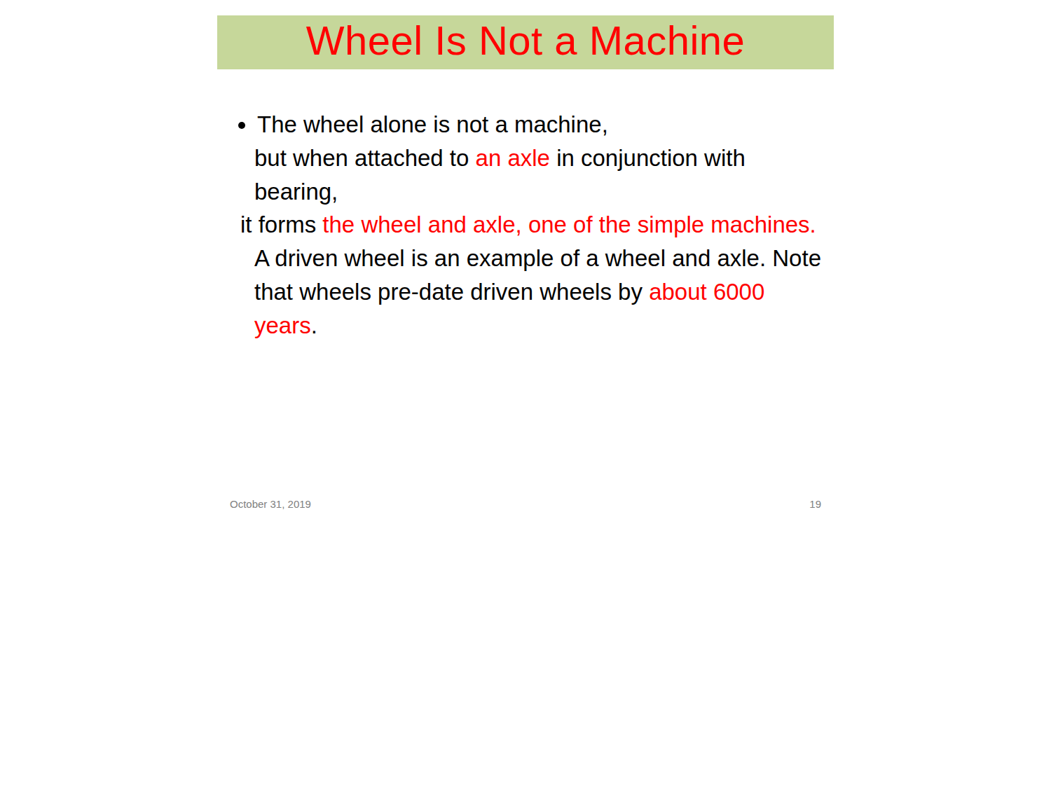Wheel Is Not a Machine
The wheel alone is not a machine,
but when attached to an axle in conjunction with bearing,
it forms the wheel and axle, one of the simple machines.
A driven wheel is an example of a wheel and axle. Note that wheels pre-date driven wheels by about 6000 years.
October 31, 2019 19